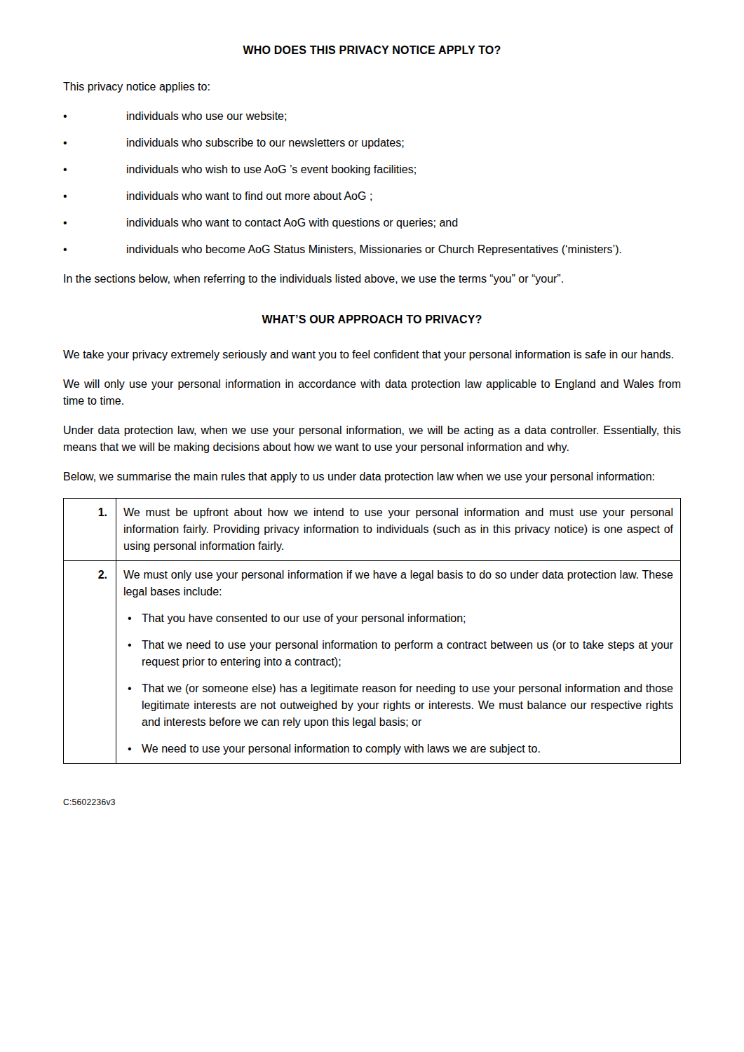Who does this privacy notice apply to?
This privacy notice applies to:
individuals who use our website;
individuals who subscribe to our newsletters or updates;
individuals who wish to use AoG ’s event booking facilities;
individuals who want to find out more about AoG ;
individuals who want to contact AoG with questions or queries; and
individuals who become AoG Status Ministers, Missionaries or Church Representatives (‘ministers’).
In the sections below, when referring to the individuals listed above, we use the terms “you” or “your”.
What’s our approach to privacy?
We take your privacy extremely seriously and want you to feel confident that your personal information is safe in our hands.
We will only use your personal information in accordance with data protection law applicable to England and Wales from time to time.
Under data protection law, when we use your personal information, we will be acting as a data controller. Essentially, this means that we will be making decisions about how we want to use your personal information and why.
Below, we summarise the main rules that apply to us under data protection law when we use your personal information:
| 1. | We must be upfront about how we intend to use your personal information and must use your personal information fairly. Providing privacy information to individuals (such as in this privacy notice) is one aspect of using personal information fairly. |
| 2. | We must only use your personal information if we have a legal basis to do so under data protection law. These legal bases include: That you have consented to our use of your personal information; That we need to use your personal information to perform a contract between us (or to take steps at your request prior to entering into a contract); That we (or someone else) has a legitimate reason for needing to use your personal information and those legitimate interests are not outweighed by your rights or interests. We must balance our respective rights and interests before we can rely upon this legal basis; or We need to use your personal information to comply with laws we are subject to. |
C:5602236v3